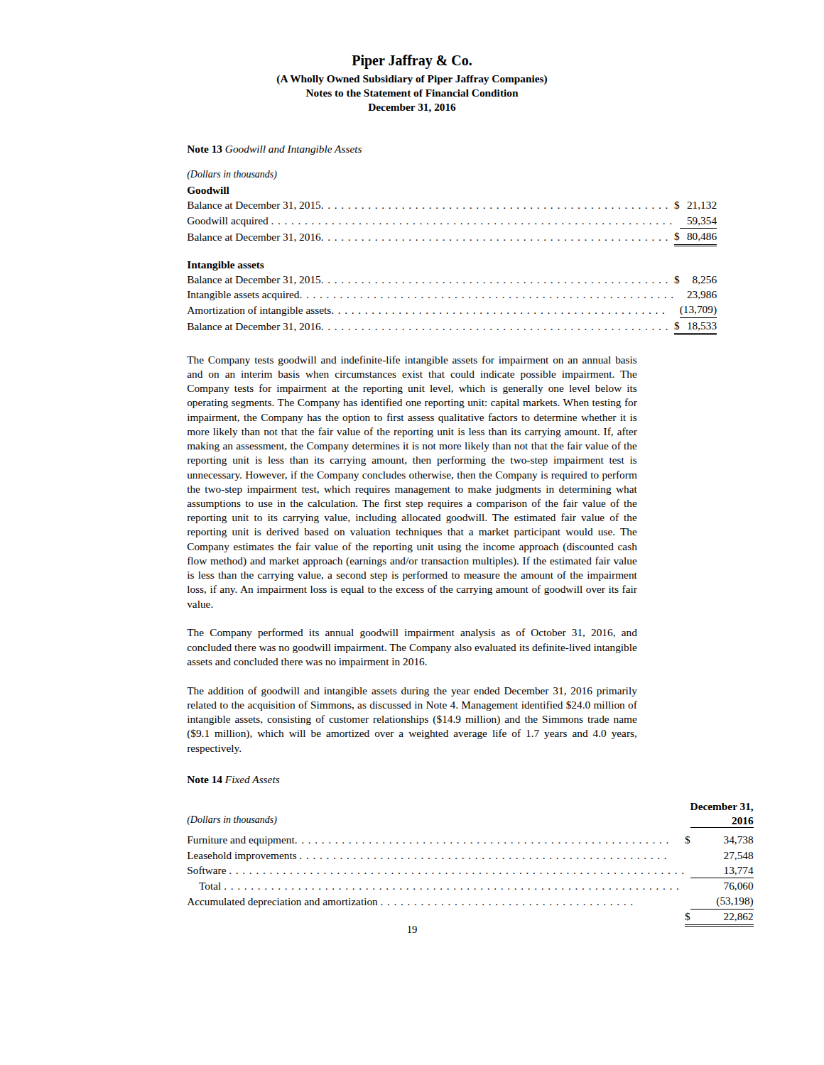Piper Jaffray & Co.
(A Wholly Owned Subsidiary of Piper Jaffray Companies)
Notes to the Statement of Financial Condition
December 31, 2016
Note 13 Goodwill and Intangible Assets
(Dollars in thousands)
| Goodwill | | |
| Balance at December 31, 2015 . . . . . . . . . . . . . . . . . . . . . . . . . . . . . . . . . . . . . . . . . . . . . . . . . . . . | $ | 21,132 |
| Goodwill acquired . . . . . . . . . . . . . . . . . . . . . . . . . . . . . . . . . . . . . . . . . . . . . . . . . . . . . . . . . . . . | | 59,354 |
| Balance at December 31, 2016 . . . . . . . . . . . . . . . . . . . . . . . . . . . . . . . . . . . . . . . . . . . . . . . . . . . . | $ | 80,486 |
| Intangible assets | | |
| Balance at December 31, 2015 . . . . . . . . . . . . . . . . . . . . . . . . . . . . . . . . . . . . . . . . . . . . . . . . . . . . | $ | 8,256 |
| Intangible assets acquired . . . . . . . . . . . . . . . . . . . . . . . . . . . . . . . . . . . . . . . . . . . . . . . . . . . . . . . . | | 23,986 |
| Amortization of intangible assets . . . . . . . . . . . . . . . . . . . . . . . . . . . . . . . . . . . . . . . . . . . . . . . . . . | | (13,709) |
| Balance at December 31, 2016 . . . . . . . . . . . . . . . . . . . . . . . . . . . . . . . . . . . . . . . . . . . . . . . . . . . . | $ | 18,533 |
The Company tests goodwill and indefinite-life intangible assets for impairment on an annual basis and on an interim basis when circumstances exist that could indicate possible impairment. The Company tests for impairment at the reporting unit level, which is generally one level below its operating segments. The Company has identified one reporting unit: capital markets. When testing for impairment, the Company has the option to first assess qualitative factors to determine whether it is more likely than not that the fair value of the reporting unit is less than its carrying amount. If, after making an assessment, the Company determines it is not more likely than not that the fair value of the reporting unit is less than its carrying amount, then performing the two-step impairment test is unnecessary. However, if the Company concludes otherwise, then the Company is required to perform the two-step impairment test, which requires management to make judgments in determining what assumptions to use in the calculation. The first step requires a comparison of the fair value of the reporting unit to its carrying value, including allocated goodwill. The estimated fair value of the reporting unit is derived based on valuation techniques that a market participant would use. The Company estimates the fair value of the reporting unit using the income approach (discounted cash flow method) and market approach (earnings and/or transaction multiples). If the estimated fair value is less than the carrying value, a second step is performed to measure the amount of the impairment loss, if any. An impairment loss is equal to the excess of the carrying amount of goodwill over its fair value.
The Company performed its annual goodwill impairment analysis as of October 31, 2016, and concluded there was no goodwill impairment. The Company also evaluated its definite-lived intangible assets and concluded there was no impairment in 2016.
The addition of goodwill and intangible assets during the year ended December 31, 2016 primarily related to the acquisition of Simmons, as discussed in Note 4. Management identified $24.0 million of intangible assets, consisting of customer relationships ($14.9 million) and the Simmons trade name ($9.1 million), which will be amortized over a weighted average life of 1.7 years and 4.0 years, respectively.
Note 14 Fixed Assets
| | | December 31, |
| (Dollars in thousands) | | 2016 |
| Furniture and equipment . . . . . . . . . . . . . . . . . . . . . . . . . . . . . . . . . . . . . . . . . . . . . . . . . . . . . . . . | $ | 34,738 |
| Leasehold improvements . . . . . . . . . . . . . . . . . . . . . . . . . . . . . . . . . . . . . . . . . . . . . . . . . . . . . . . | | 27,548 |
| Software . . . . . . . . . . . . . . . . . . . . . . . . . . . . . . . . . . . . . . . . . . . . . . . . . . . . . . . . . . . . . . . . . . . . | | 13,774 |
| Total . . . . . . . . . . . . . . . . . . . . . . . . . . . . . . . . . . . . . . . . . . . . . . . . . . . . . . . . . . . . . . . . . . . . | | 76,060 |
| Accumulated depreciation and amortization . . . . . . . . . . . . . . . . . . . . . . . . . . . . . . . . . . . . . . | | (53,198) |
| | $ | 22,862 |
19